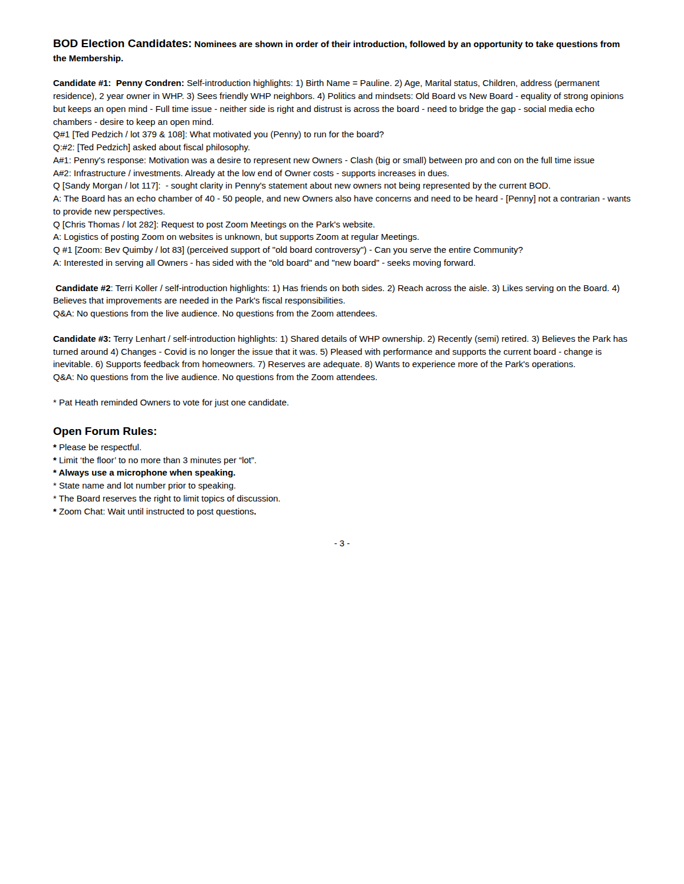BOD Election Candidates: Nominees are shown in order of their introduction, followed by an opportunity to take questions from the Membership.
Candidate #1: Penny Condren: Self-introduction highlights: 1) Birth Name = Pauline. 2) Age, Marital status, Children, address (permanent residence), 2 year owner in WHP. 3) Sees friendly WHP neighbors. 4) Politics and mindsets: Old Board vs New Board - equality of strong opinions but keeps an open mind - Full time issue - neither side is right and distrust is across the board - need to bridge the gap - social media echo chambers - desire to keep an open mind.
Q#1 [Ted Pedzich / lot 379 & 108]: What motivated you (Penny) to run for the board?
Q:#2: [Ted Pedzich] asked about fiscal philosophy.
A#1: Penny's response: Motivation was a desire to represent new Owners - Clash (big or small) between pro and con on the full time issue
A#2: Infrastructure / investments. Already at the low end of Owner costs - supports increases in dues.
Q [Sandy Morgan / lot 117]: - sought clarity in Penny's statement about new owners not being represented by the current BOD.
A: The Board has an echo chamber of 40 - 50 people, and new Owners also have concerns and need to be heard - [Penny] not a contrarian - wants to provide new perspectives.
Q [Chris Thomas / lot 282]: Request to post Zoom Meetings on the Park's website.
A: Logistics of posting Zoom on websites is unknown, but supports Zoom at regular Meetings.
Q #1 [Zoom: Bev Quimby / lot 83] (perceived support of "old board controversy") - Can you serve the entire Community?
A: Interested in serving all Owners - has sided with the "old board" and "new board" - seeks moving forward.
Candidate #2: Terri Koller / self-introduction highlights: 1) Has friends on both sides. 2) Reach across the aisle. 3) Likes serving on the Board. 4) Believes that improvements are needed in the Park's fiscal responsibilities.
Q&A: No questions from the live audience. No questions from the Zoom attendees.
Candidate #3: Terry Lenhart / self-introduction highlights: 1) Shared details of WHP ownership. 2) Recently (semi) retired. 3) Believes the Park has turned around 4) Changes - Covid is no longer the issue that it was. 5) Pleased with performance and supports the current board - change is inevitable. 6) Supports feedback from homeowners. 7) Reserves are adequate. 8) Wants to experience more of the Park's operations.
Q&A: No questions from the live audience. No questions from the Zoom attendees.
* Pat Heath reminded Owners to vote for just one candidate.
Open Forum Rules:
* Please be respectful.
* Limit ‘the floor’ to no more than 3 minutes per “lot”.
* Always use a microphone when speaking.
* State name and lot number prior to speaking.
* The Board reserves the right to limit topics of discussion.
* Zoom Chat: Wait until instructed to post questions.
- 3 -